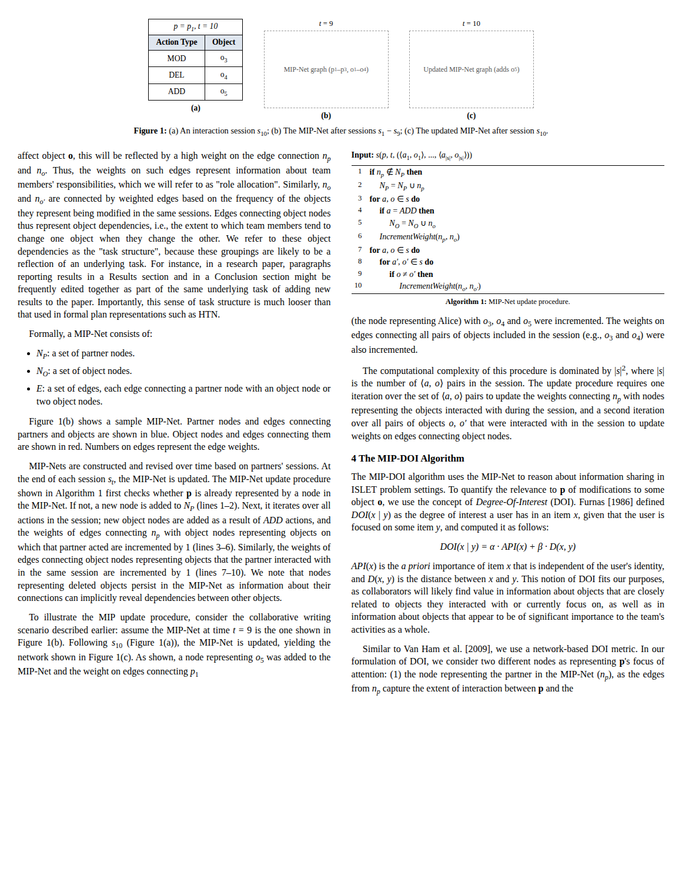p = p 1 , t = 10
| Action Type | Object |
| --- | --- |
| MOD | o 3 |
| DEL | o 4 |
| ADD | o 5 |
(a)
t = 9
MIP-Net graph (p1–p3, o1–o4)
(b)
t = 10
Updated MIP-Net graph (adds o5)
(c)
Figure 1: (a) An interaction session s10; (b) The MIP-Net after sessions s1 − s9; (c) The updated MIP-Net after session s10.
affect object o, this will be reflected by a high weight on the edge connection np and no. Thus, the weights on such edges represent information about team members' responsibilities, which we will refer to as "role allocation". Similarly, no and no′ are connected by weighted edges based on the frequency of the objects they represent being modified in the same sessions. Edges connecting object nodes thus represent object dependencies, i.e., the extent to which team members tend to change one object when they change the other. We refer to these object dependencies as the "task structure", because these groupings are likely to be a reflection of an underlying task. For instance, in a research paper, paragraphs reporting results in a Results section and in a Conclusion section might be frequently edited together as part of the same underlying task of adding new results to the paper. Importantly, this sense of task structure is much looser than that used in formal plan representations such as HTN.
Formally, a MIP-Net consists of:
NP: a set of partner nodes.
NO: a set of object nodes.
E: a set of edges, each edge connecting a partner node with an object node or two object nodes.
Figure 1(b) shows a sample MIP-Net. Partner nodes and edges connecting partners and objects are shown in blue. Object nodes and edges connecting them are shown in red. Numbers on edges represent the edge weights.
MIP-Nets are constructed and revised over time based on partners' sessions. At the end of each session st, the MIP-Net is updated. The MIP-Net update procedure shown in Algorithm 1 first checks whether p is already represented by a node in the MIP-Net. If not, a new node is added to NP (lines 1–2). Next, it iterates over all actions in the session; new object nodes are added as a result of ADD actions, and the weights of edges connecting np with object nodes representing objects on which that partner acted are incremented by 1 (lines 3–6). Similarly, the weights of edges connecting object nodes representing objects that the partner interacted with in the same session are incremented by 1 (lines 7–10). We note that nodes representing deleted objects persist in the MIP-Net as information about their connections can implicitly reveal dependencies between other objects.
To illustrate the MIP update procedure, consider the collaborative writing scenario described earlier: assume the MIP-Net at time t = 9 is the one shown in Figure 1(b). Following s10 (Figure 1(a)), the MIP-Net is updated, yielding the network shown in Figure 1(c). As shown, a node representing o5 was added to the MIP-Net and the weight on edges connecting p1
Input: s(p, t, (⟨a1, o1⟩, ..., ⟨a|s|, o|s|⟩))
if np ∉ NP then
NP = NP ∪ np
for a, o ∈ s do
if a = ADD then
NO = NO ∪ no
IncrementWeight(np, no)
for a, o ∈ s do
for a′, o′ ∈ s do
if o ≠ o′ then
IncrementWeight(no, no′)
Algorithm 1: MIP-Net update procedure.
(the node representing Alice) with o3, o4 and o5 were incremented. The weights on edges connecting all pairs of objects included in the session (e.g., o3 and o4) were also incremented.
The computational complexity of this procedure is dominated by |s|2, where |s| is the number of ⟨a, o⟩ pairs in the session. The update procedure requires one iteration over the set of ⟨a, o⟩ pairs to update the weights connecting np with nodes representing the objects interacted with during the session, and a second iteration over all pairs of objects o, o′ that were interacted with in the session to update weights on edges connecting object nodes.
4 The MIP-DOI Algorithm
The MIP-DOI algorithm uses the MIP-Net to reason about information sharing in ISLET problem settings. To quantify the relevance to p of modifications to some object o, we use the concept of Degree-Of-Interest (DOI). Furnas [1986] defined DOI(x | y) as the degree of interest a user has in an item x, given that the user is focused on some item y, and computed it as follows:
DOI(x | y) = α · API(x) + β · D(x, y)
API(x) is the a priori importance of item x that is independent of the user's identity, and D(x, y) is the distance between x and y. This notion of DOI fits our purposes, as collaborators will likely find value in information about objects that are closely related to objects they interacted with or currently focus on, as well as in information about objects that appear to be of significant importance to the team's activities as a whole.
Similar to Van Ham et al. [2009], we use a network-based DOI metric. In our formulation of DOI, we consider two different nodes as representing p's focus of attention: (1) the node representing the partner in the MIP-Net (np), as the edges from np capture the extent of interaction between p and the